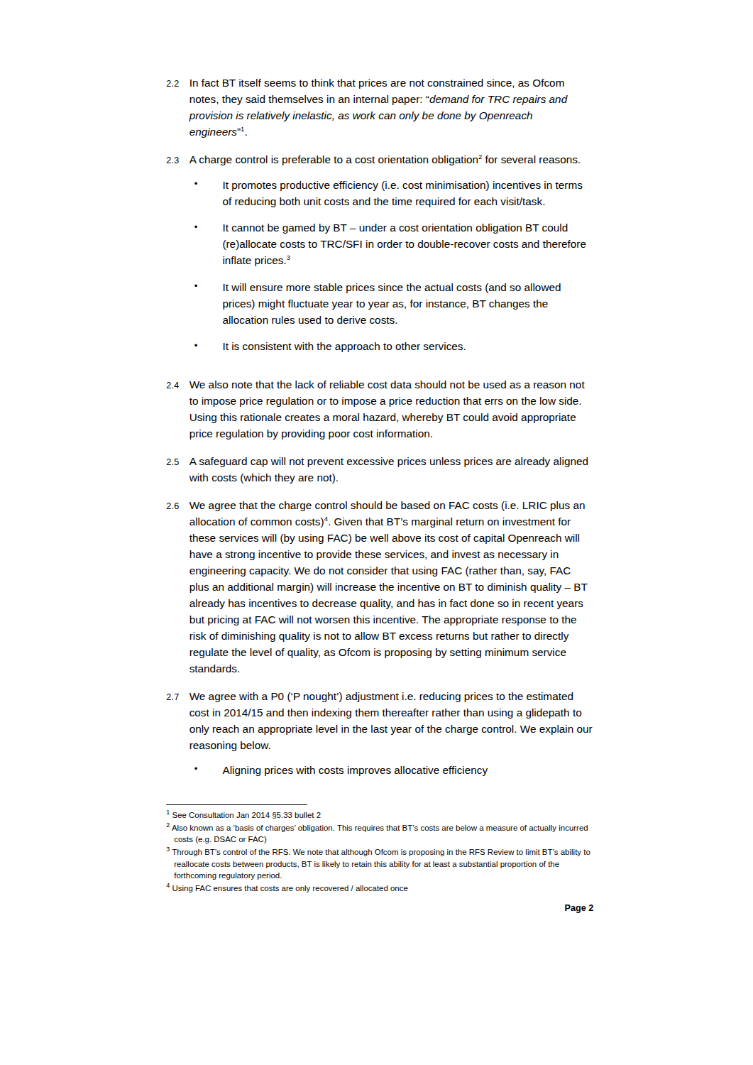2.2
In fact BT itself seems to think that prices are not constrained since, as Ofcom notes, they said themselves in an internal paper: “demand for TRC repairs and provision is relatively inelastic, as work can only be done by Openreach engineers”1.
2.3
A charge control is preferable to a cost orientation obligation2 for several reasons.
It promotes productive efficiency (i.e. cost minimisation) incentives in terms of reducing both unit costs and the time required for each visit/task.
It cannot be gamed by BT – under a cost orientation obligation BT could (re)allocate costs to TRC/SFI in order to double-recover costs and therefore inflate prices.3
It will ensure more stable prices since the actual costs (and so allowed prices) might fluctuate year to year as, for instance, BT changes the allocation rules used to derive costs.
It is consistent with the approach to other services.
2.4
We also note that the lack of reliable cost data should not be used as a reason not to impose price regulation or to impose a price reduction that errs on the low side. Using this rationale creates a moral hazard, whereby BT could avoid appropriate price regulation by providing poor cost information.
2.5
A safeguard cap will not prevent excessive prices unless prices are already aligned with costs (which they are not).
2.6
We agree that the charge control should be based on FAC costs (i.e. LRIC plus an allocation of common costs)4. Given that BT’s marginal return on investment for these services will (by using FAC) be well above its cost of capital Openreach will have a strong incentive to provide these services, and invest as necessary in engineering capacity. We do not consider that using FAC (rather than, say, FAC plus an additional margin) will increase the incentive on BT to diminish quality – BT already has incentives to decrease quality, and has in fact done so in recent years but pricing at FAC will not worsen this incentive. The appropriate response to the risk of diminishing quality is not to allow BT excess returns but rather to directly regulate the level of quality, as Ofcom is proposing by setting minimum service standards.
2.7
We agree with a P0 (‘P nought’) adjustment i.e. reducing prices to the estimated cost in 2014/15 and then indexing them thereafter rather than using a glidepath to only reach an appropriate level in the last year of the charge control. We explain our reasoning below.
Aligning prices with costs improves allocative efficiency
1 See Consultation Jan 2014 §5.33 bullet 2
2 Also known as a ‘basis of charges’ obligation. This requires that BT’s costs are below a measure of actually incurred costs (e.g. DSAC or FAC)
3 Through BT’s control of the RFS. We note that although Ofcom is proposing in the RFS Review to limit BT’s ability to reallocate costs between products, BT is likely to retain this ability for at least a substantial proportion of the forthcoming regulatory period.
4 Using FAC ensures that costs are only recovered / allocated once
Page 2